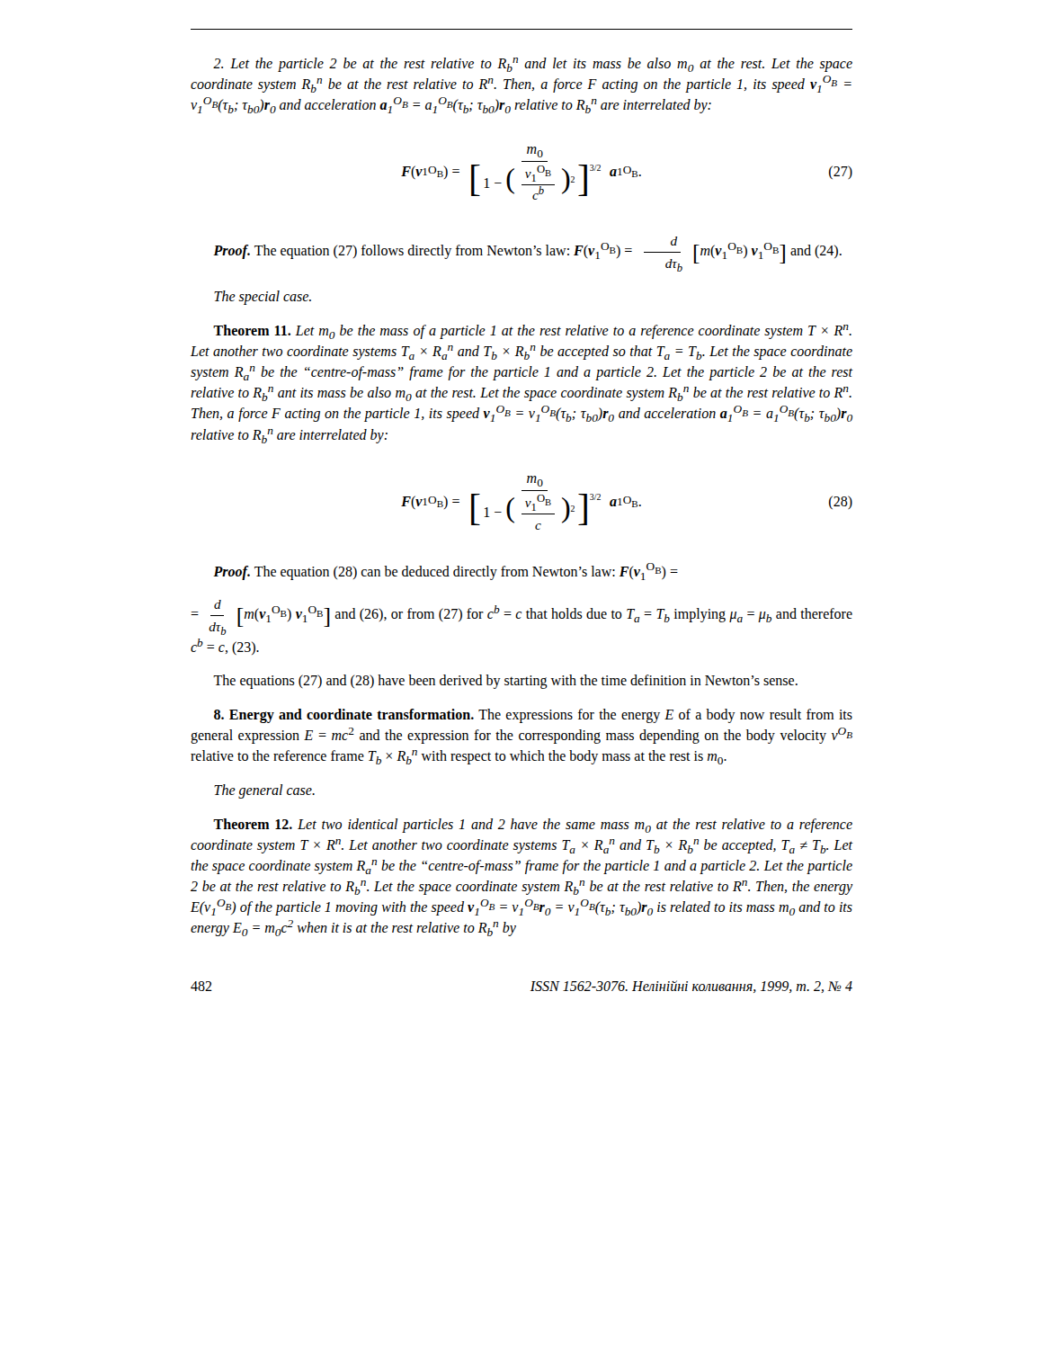2. Let the particle 2 be at the rest relative to Rbn and let its mass be also m0 at the rest. Let the space coordinate system Rbn be at the rest relative to Rn. Then, a force F acting on the particle 1, its speed v1OB = v1OB(τb; τb0)r0 and acceleration a1OB = a1OB(τb; τb0)r0 relative to Rbn are interrelated by:
F(v1OB) = m0 [ 1 − ( v1OB cb ) 2 ] 3/2 a1OB.
(27)
Proof. The equation (27) follows directly from Newton’s law: F(v1OB) = ddτb [m(v1OB) v1OB] and (24).
The special case.
Theorem 11. Let m0 be the mass of a particle 1 at the rest relative to a reference coordinate system T × Rn. Let another two coordinate systems Ta × Ran and Tb × Rbn be accepted so that Ta = Tb. Let the space coordinate system Ran be the “centre-of-mass” frame for the particle 1 and a particle 2. Let the particle 2 be at the rest relative to Rbn ant its mass be also m0 at the rest. Let the space coordinate system Rbn be at the rest relative to Rn. Then, a force F acting on the particle 1, its speed v1OB = v1OB(τb; τb0)r0 and acceleration a1OB = a1OB(τb; τb0)r0 relative to Rbn are interrelated by:
F(v1OB) = m0 [ 1 − ( v1OB c ) 2 ] 3/2 a1OB.
(28)
Proof. The equation (28) can be deduced directly from Newton’s law: F(v1OB) =
= ddτb [m(v1OB) v1OB] and (26), or from (27) for cb = c that holds due to Ta = Tb implying μa = μb and therefore cb = c, (23).
The equations (27) and (28) have been derived by starting with the time definition in Newton’s sense.
8. Energy and coordinate transformation. The expressions for the energy E of a body now result from its general expression E = mc2 and the expression for the corresponding mass depending on the body velocity vOB relative to the reference frame Tb × Rbn with respect to which the body mass at the rest is m0.
The general case.
Theorem 12. Let two identical particles 1 and 2 have the same mass m0 at the rest relative to a reference coordinate system T × Rn. Let another two coordinate systems Ta × Ran and Tb × Rbn be accepted, Ta ≠ Tb. Let the space coordinate system Ran be the “centre-of-mass” frame for the particle 1 and a particle 2. Let the particle 2 be at the rest relative to Rbn. Let the space coordinate system Rbn be at the rest relative to Rn. Then, the energy E(v1OB) of the particle 1 moving with the speed v1OB = v1OBr0 = v1OB(τb; τb0)r0 is related to its mass m0 and to its energy E0 = m0c2 when it is at the rest relative to Rbn by
482 ISSN 1562-3076. Нелінійні коливання, 1999, т. 2, № 4